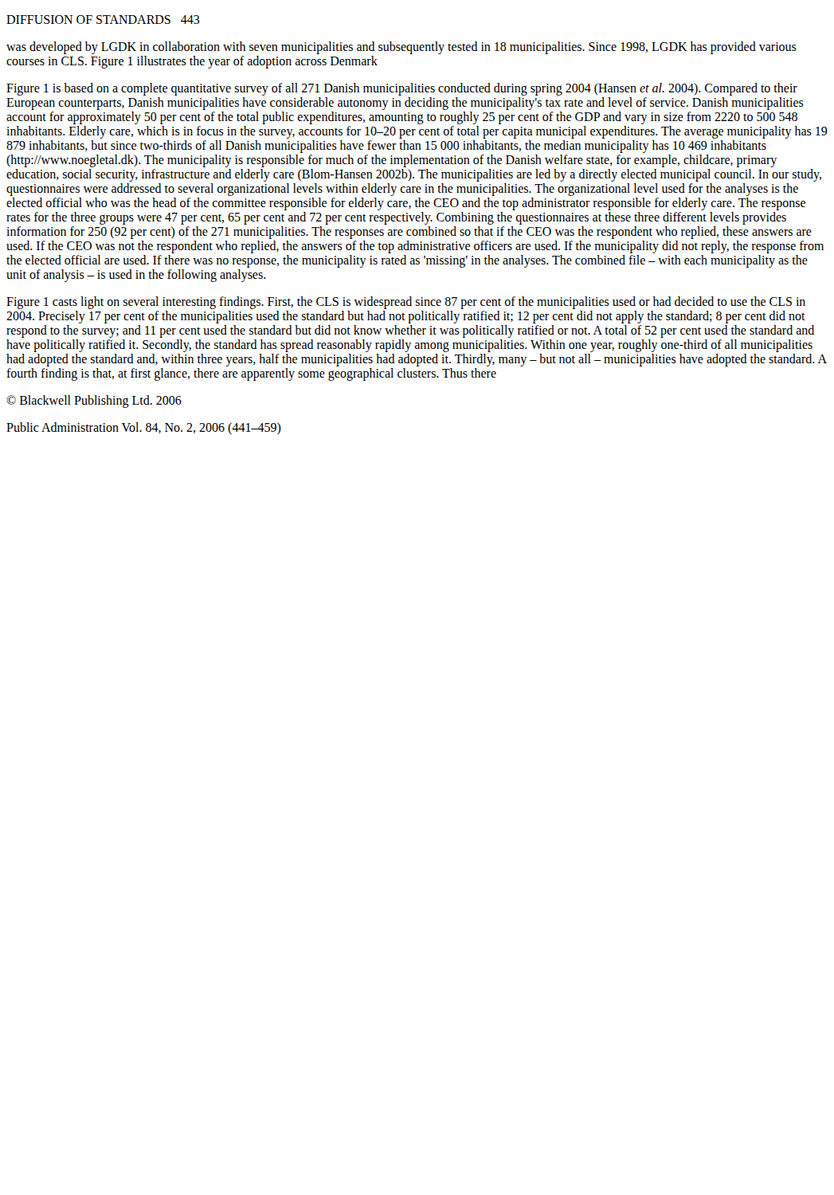DIFFUSION OF STANDARDS 443
was developed by LGDK in collaboration with seven municipalities and subsequently tested in 18 municipalities. Since 1998, LGDK has provided various courses in CLS. Figure 1 illustrates the year of adoption across Denmark
Figure 1 is based on a complete quantitative survey of all 271 Danish municipalities conducted during spring 2004 (Hansen et al. 2004). Compared to their European counterparts, Danish municipalities have considerable autonomy in deciding the municipality's tax rate and level of service. Danish municipalities account for approximately 50 per cent of the total public expenditures, amounting to roughly 25 per cent of the GDP and vary in size from 2220 to 500 548 inhabitants. Elderly care, which is in focus in the survey, accounts for 10–20 per cent of total per capita municipal expenditures. The average municipality has 19 879 inhabitants, but since two-thirds of all Danish municipalities have fewer than 15 000 inhabitants, the median municipality has 10 469 inhabitants (http://www.noegletal.dk). The municipality is responsible for much of the implementation of the Danish welfare state, for example, childcare, primary education, social security, infrastructure and elderly care (Blom-Hansen 2002b). The municipalities are led by a directly elected municipal council. In our study, questionnaires were addressed to several organizational levels within elderly care in the municipalities. The organizational level used for the analyses is the elected official who was the head of the committee responsible for elderly care, the CEO and the top administrator responsible for elderly care. The response rates for the three groups were 47 per cent, 65 per cent and 72 per cent respectively. Combining the questionnaires at these three different levels provides information for 250 (92 per cent) of the 271 municipalities. The responses are combined so that if the CEO was the respondent who replied, these answers are used. If the CEO was not the respondent who replied, the answers of the top administrative officers are used. If the municipality did not reply, the response from the elected official are used. If there was no response, the municipality is rated as 'missing' in the analyses. The combined file – with each municipality as the unit of analysis – is used in the following analyses.
Figure 1 casts light on several interesting findings. First, the CLS is widespread since 87 per cent of the municipalities used or had decided to use the CLS in 2004. Precisely 17 per cent of the municipalities used the standard but had not politically ratified it; 12 per cent did not apply the standard; 8 per cent did not respond to the survey; and 11 per cent used the standard but did not know whether it was politically ratified or not. A total of 52 per cent used the standard and have politically ratified it. Secondly, the standard has spread reasonably rapidly among municipalities. Within one year, roughly one-third of all municipalities had adopted the standard and, within three years, half the municipalities had adopted it. Thirdly, many – but not all – municipalities have adopted the standard. A fourth finding is that, at first glance, there are apparently some geographical clusters. Thus there
© Blackwell Publishing Ltd. 2006
Public Administration Vol. 84, No. 2, 2006 (441–459)